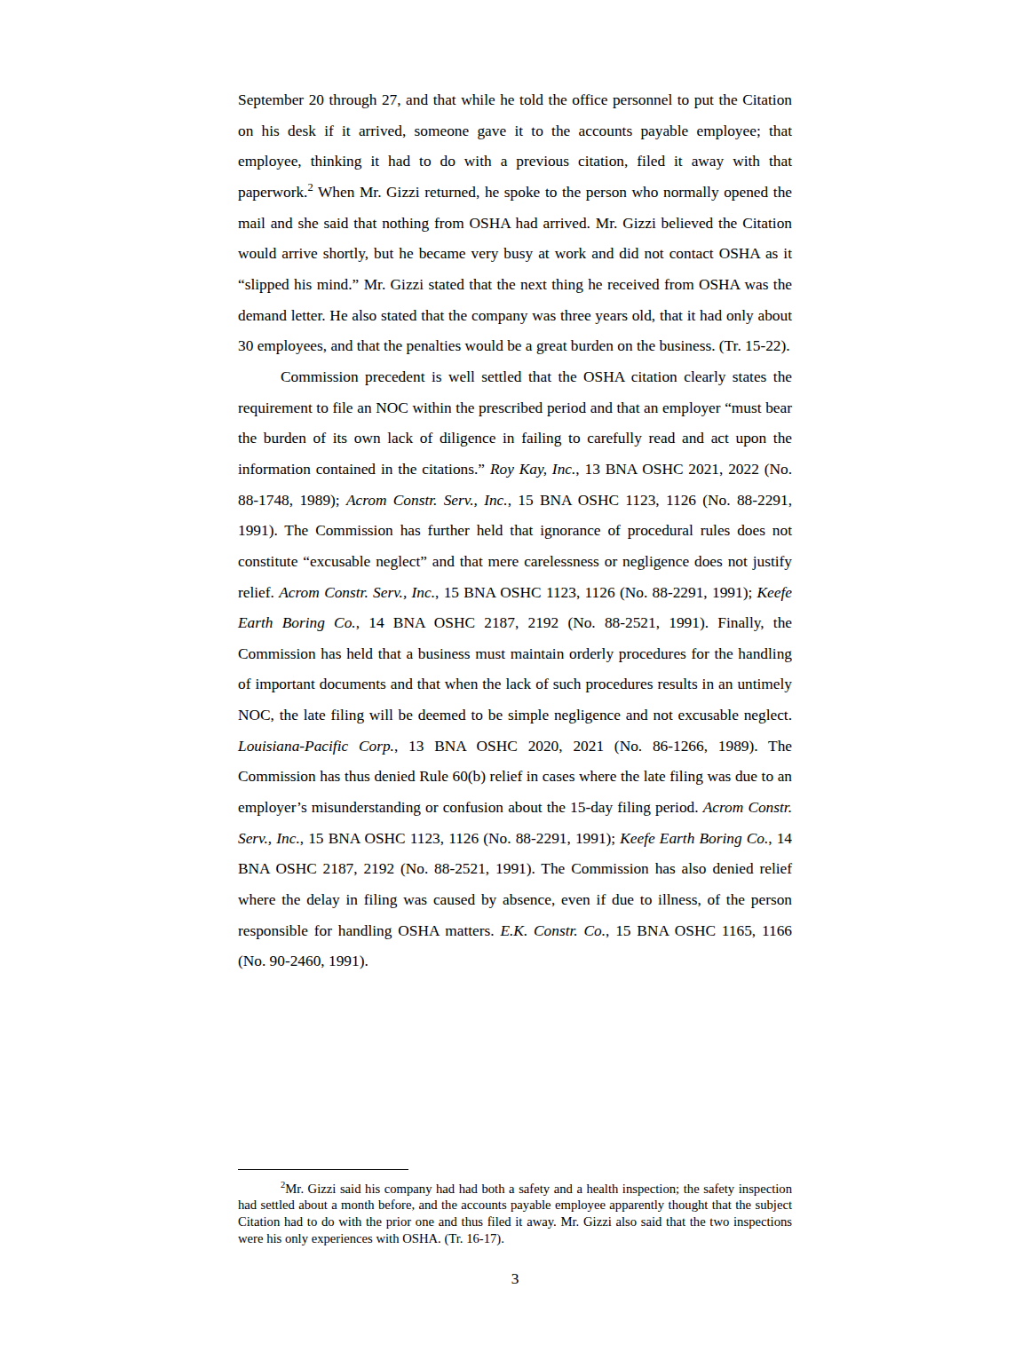September 20 through 27, and that while he told the office personnel to put the Citation on his desk if it arrived, someone gave it to the accounts payable employee; that employee, thinking it had to do with a previous citation, filed it away with that paperwork.2 When Mr. Gizzi returned, he spoke to the person who normally opened the mail and she said that nothing from OSHA had arrived. Mr. Gizzi believed the Citation would arrive shortly, but he became very busy at work and did not contact OSHA as it “slipped his mind.” Mr. Gizzi stated that the next thing he received from OSHA was the demand letter. He also stated that the company was three years old, that it had only about 30 employees, and that the penalties would be a great burden on the business. (Tr. 15-22).
Commission precedent is well settled that the OSHA citation clearly states the requirement to file an NOC within the prescribed period and that an employer “must bear the burden of its own lack of diligence in failing to carefully read and act upon the information contained in the citations.” Roy Kay, Inc., 13 BNA OSHC 2021, 2022 (No. 88-1748, 1989); Acrom Constr. Serv., Inc., 15 BNA OSHC 1123, 1126 (No. 88-2291, 1991). The Commission has further held that ignorance of procedural rules does not constitute “excusable neglect” and that mere carelessness or negligence does not justify relief. Acrom Constr. Serv., Inc., 15 BNA OSHC 1123, 1126 (No. 88-2291, 1991); Keefe Earth Boring Co., 14 BNA OSHC 2187, 2192 (No. 88-2521, 1991). Finally, the Commission has held that a business must maintain orderly procedures for the handling of important documents and that when the lack of such procedures results in an untimely NOC, the late filing will be deemed to be simple negligence and not excusable neglect. Louisiana-Pacific Corp., 13 BNA OSHC 2020, 2021 (No. 86-1266, 1989). The Commission has thus denied Rule 60(b) relief in cases where the late filing was due to an employer’s misunderstanding or confusion about the 15-day filing period. Acrom Constr. Serv., Inc., 15 BNA OSHC 1123, 1126 (No. 88-2291, 1991); Keefe Earth Boring Co., 14 BNA OSHC 2187, 2192 (No. 88-2521, 1991). The Commission has also denied relief where the delay in filing was caused by absence, even if due to illness, of the person responsible for handling OSHA matters. E.K. Constr. Co., 15 BNA OSHC 1165, 1166 (No. 90-2460, 1991).
2Mr. Gizzi said his company had had both a safety and a health inspection; the safety inspection had settled about a month before, and the accounts payable employee apparently thought that the subject Citation had to do with the prior one and thus filed it away. Mr. Gizzi also said that the two inspections were his only experiences with OSHA. (Tr. 16-17).
3